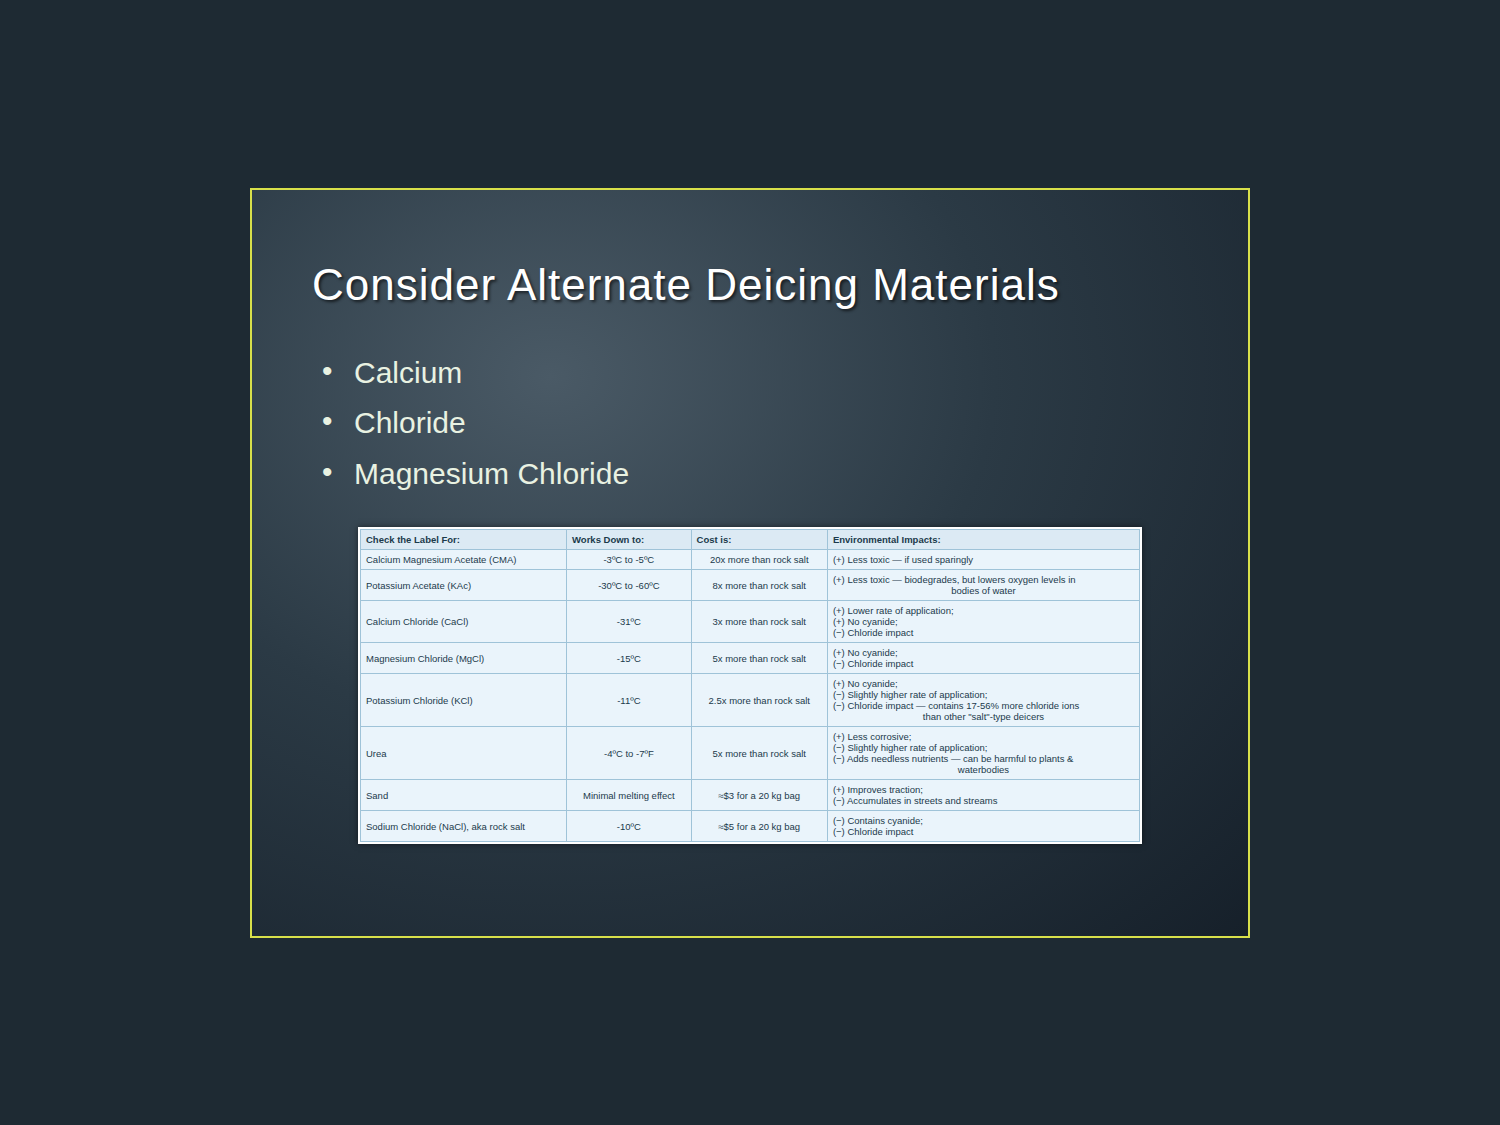Consider Alternate Deicing Materials
Calcium
Chloride
Magnesium Chloride
| Check the Label For: | Works Down to: | Cost is: | Environmental Impacts: |
| --- | --- | --- | --- |
| Calcium Magnesium Acetate (CMA) | -3ºC to -5ºC | 20x more than rock salt | (+) Less toxic — if used sparingly |
| Potassium Acetate (KAc) | -30ºC to -60ºC | 8x more than rock salt | (+) Less toxic — biodegrades, but lowers oxygen levels in bodies of water |
| Calcium Chloride (CaCl) | -31ºC | 3x more than rock salt | (+) Lower rate of application; (+) No cyanide; (−) Chloride impact |
| Magnesium Chloride (MgCl) | -15ºC | 5x more than rock salt | (+) No cyanide; (−) Chloride impact |
| Potassium Chloride (KCl) | -11ºC | 2.5x more than rock salt | (+) No cyanide; (−) Slightly higher rate of application; (−) Chloride impact — contains 17-56% more chloride ions than other "salt"-type deicers |
| Urea | -4ºC to -7ºF | 5x more than rock salt | (+) Less corrosive; (−) Slightly higher rate of application; (−) Adds needless nutrients — can be harmful to plants & waterbodies |
| Sand | Minimal melting effect | ≈$3 for a 20 kg bag | (+) Improves traction; (−) Accumulates in streets and streams |
| Sodium Chloride (NaCl), aka rock salt | -10ºC | ≈$5 for a 20 kg bag | (−) Contains cyanide; (−) Chloride impact |